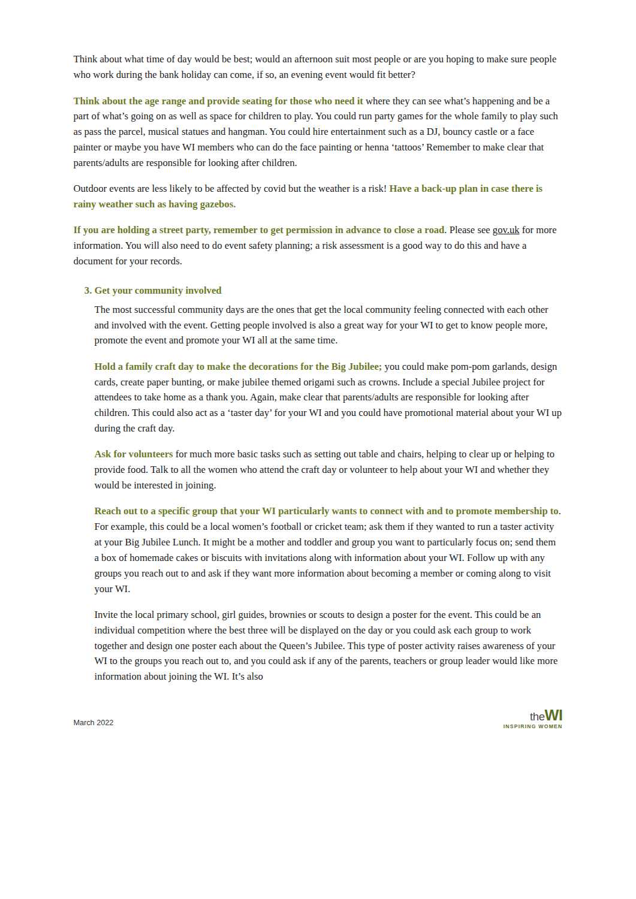Think about what time of day would be best; would an afternoon suit most people or are you hoping to make sure people who work during the bank holiday can come, if so, an evening event would fit better?
Think about the age range and provide seating for those who need it where they can see what’s happening and be a part of what’s going on as well as space for children to play. You could run party games for the whole family to play such as pass the parcel, musical statues and hangman. You could hire entertainment such as a DJ, bouncy castle or a face painter or maybe you have WI members who can do the face painting or henna ‘tattoos’ Remember to make clear that parents/adults are responsible for looking after children.
Outdoor events are less likely to be affected by covid but the weather is a risk! Have a back-up plan in case there is rainy weather such as having gazebos.
If you are holding a street party, remember to get permission in advance to close a road. Please see gov.uk for more information. You will also need to do event safety planning; a risk assessment is a good way to do this and have a document for your records.
Get your community involved
The most successful community days are the ones that get the local community feeling connected with each other and involved with the event. Getting people involved is also a great way for your WI to get to know people more, promote the event and promote your WI all at the same time.
Hold a family craft day to make the decorations for the Big Jubilee; you could make pom-pom garlands, design cards, create paper bunting, or make jubilee themed origami such as crowns. Include a special Jubilee project for attendees to take home as a thank you. Again, make clear that parents/adults are responsible for looking after children. This could also act as a ‘taster day’ for your WI and you could have promotional material about your WI up during the craft day.
Ask for volunteers for much more basic tasks such as setting out table and chairs, helping to clear up or helping to provide food. Talk to all the women who attend the craft day or volunteer to help about your WI and whether they would be interested in joining.
Reach out to a specific group that your WI particularly wants to connect with and to promote membership to. For example, this could be a local women’s football or cricket team; ask them if they wanted to run a taster activity at your Big Jubilee Lunch. It might be a mother and toddler and group you want to particularly focus on; send them a box of homemade cakes or biscuits with invitations along with information about your WI. Follow up with any groups you reach out to and ask if they want more information about becoming a member or coming along to visit your WI.
Invite the local primary school, girl guides, brownies or scouts to design a poster for the event. This could be an individual competition where the best three will be displayed on the day or you could ask each group to work together and design one poster each about the Queen’s Jubilee. This type of poster activity raises awareness of your WI to the groups you reach out to, and you could ask if any of the parents, teachers or group leader would like more information about joining the WI. It’s also
March 2022
the WI
INSPIRING WOMEN